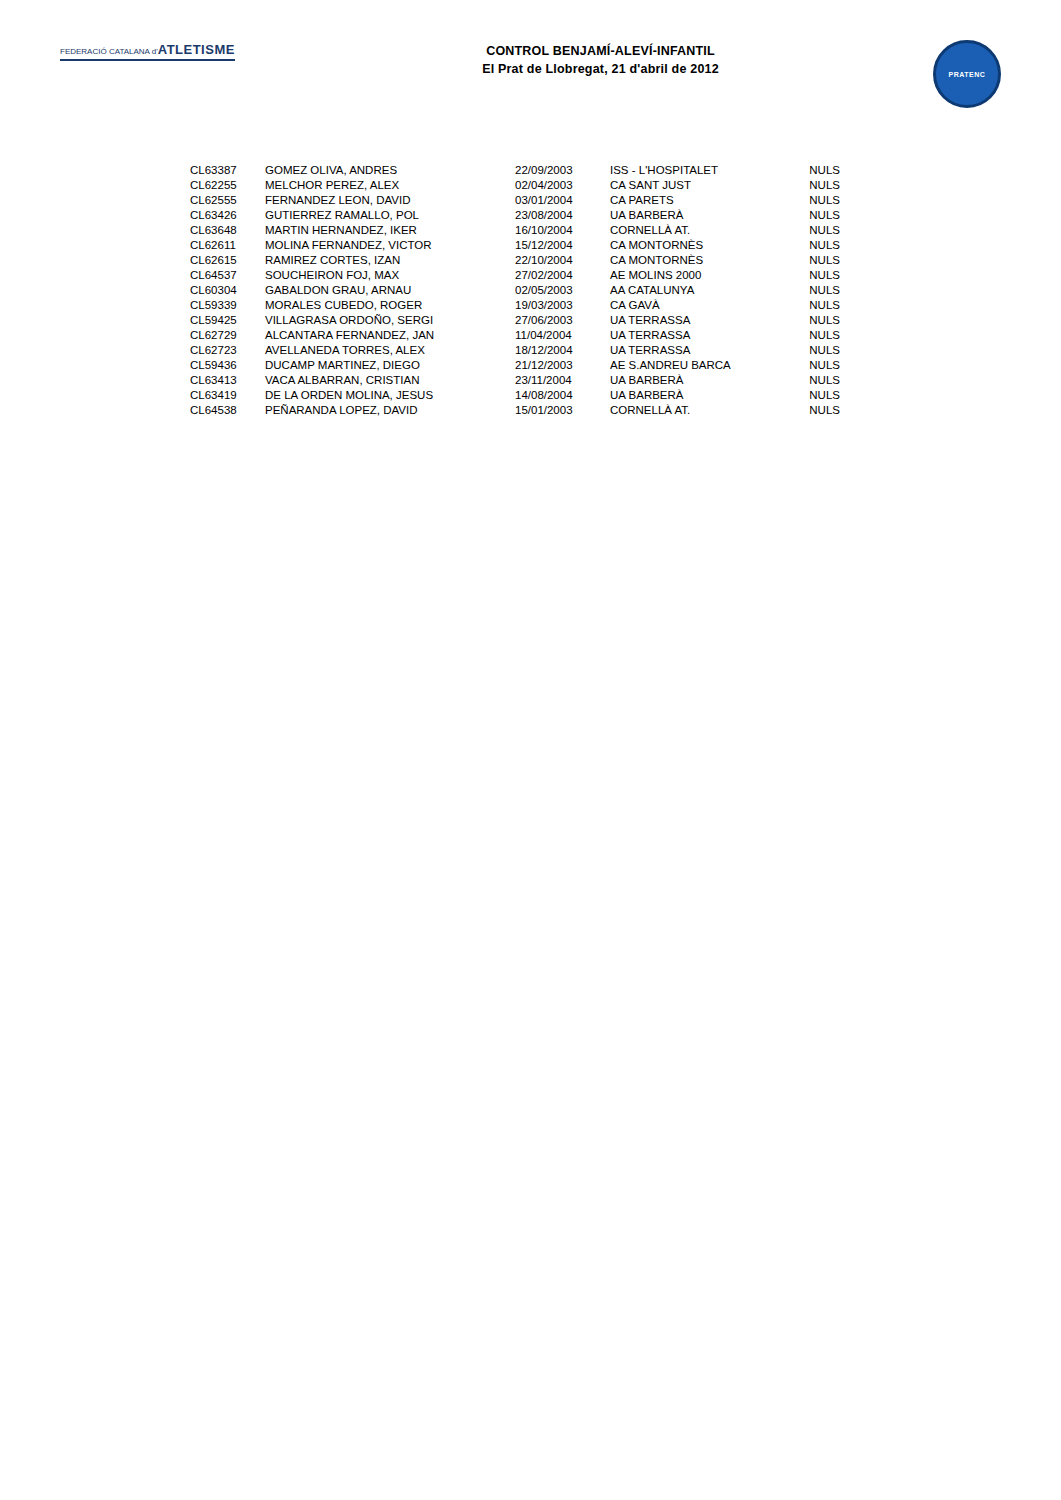FEDERACIÓ CATALANA d'ATLETISME
CONTROL BENJAMÍ-ALEVÍ-INFANTIL
El Prat de Llobregat, 21 d'abril de 2012
| CL63387 | GOMEZ OLIVA, ANDRES | 22/09/2003 | ISS - L'HOSPITALET | NULS |
| CL62255 | MELCHOR PEREZ, ALEX | 02/04/2003 | CA SANT JUST | NULS |
| CL62555 | FERNANDEZ LEON, DAVID | 03/01/2004 | CA PARETS | NULS |
| CL63426 | GUTIERREZ RAMALLO, POL | 23/08/2004 | UA BARBERÀ | NULS |
| CL63648 | MARTIN HERNANDEZ, IKER | 16/10/2004 | CORNELLÀ AT. | NULS |
| CL62611 | MOLINA FERNANDEZ, VICTOR | 15/12/2004 | CA MONTORNÈS | NULS |
| CL62615 | RAMIREZ CORTES, IZAN | 22/10/2004 | CA MONTORNÈS | NULS |
| CL64537 | SOUCHEIRON FOJ, MAX | 27/02/2004 | AE MOLINS 2000 | NULS |
| CL60304 | GABALDON GRAU, ARNAU | 02/05/2003 | AA CATALUNYA | NULS |
| CL59339 | MORALES CUBEDO, ROGER | 19/03/2003 | CA GAVÀ | NULS |
| CL59425 | VILLAGRASA ORDOÑO, SERGI | 27/06/2003 | UA TERRASSA | NULS |
| CL62729 | ALCANTARA FERNANDEZ, JAN | 11/04/2004 | UA TERRASSA | NULS |
| CL62723 | AVELLANEDA TORRES, ALEX | 18/12/2004 | UA TERRASSA | NULS |
| CL59436 | DUCAMP MARTINEZ, DIEGO | 21/12/2003 | AE S.ANDREU BARCA | NULS |
| CL63413 | VACA ALBARRAN, CRISTIAN | 23/11/2004 | UA BARBERÀ | NULS |
| CL63419 | DE LA ORDEN MOLINA, JESUS | 14/08/2004 | UA BARBERÀ | NULS |
| CL64538 | PEÑARANDA LOPEZ, DAVID | 15/01/2003 | CORNELLÀ AT. | NULS |